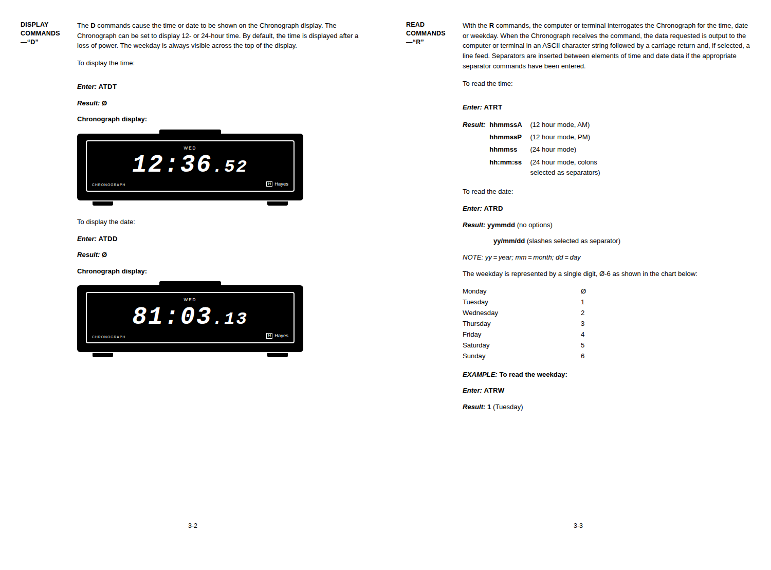DISPLAY
COMMANDS
—“D”
The D commands cause the time or date to be shown on the Chronograph display. The Chronograph can be set to display 12- or 24-hour time. By default, the time is displayed after a loss of power. The weekday is always visible across the top of the display.
To display the time:
Enter: ATDT
Result: Ø
Chronograph display:
WED
12:36.52
CHRONOGRAPH HHayes
To display the date:
Enter: ATDD
Result: Ø
Chronograph display:
WED
81:03.13
CHRONOGRAPH HHayes
3-2
READ
COMMANDS
—“R”
With the R commands, the computer or terminal interrogates the Chronograph for the time, date or weekday. When the Chronograph receives the command, the data requested is output to the computer or terminal in an ASCII character string followed by a carriage return and, if selected, a line feed. Separators are inserted between elements of time and date data if the appropriate separator commands have been entered.
To read the time:
Enter: ATRT
| Result: | hhmmssA | (12 hour mode, AM) |
| | hhmmssP | (12 hour mode, PM) |
| | hhmmss | (24 hour mode) |
| | hh:mm:ss | (24 hour mode, colons selected as separators) |
To read the date:
Enter: ATRD
Result: yymmdd (no options)
yy/mm/dd (slashes selected as separator)
NOTE: yy = year; mm = month; dd = day
The weekday is represented by a single digit, Ø-6 as shown in the chart below:
| Monday | Ø |
| Tuesday | 1 |
| Wednesday | 2 |
| Thursday | 3 |
| Friday | 4 |
| Saturday | 5 |
| Sunday | 6 |
EXAMPLE: To read the weekday:
Enter: ATRW
Result: 1 (Tuesday)
3-3